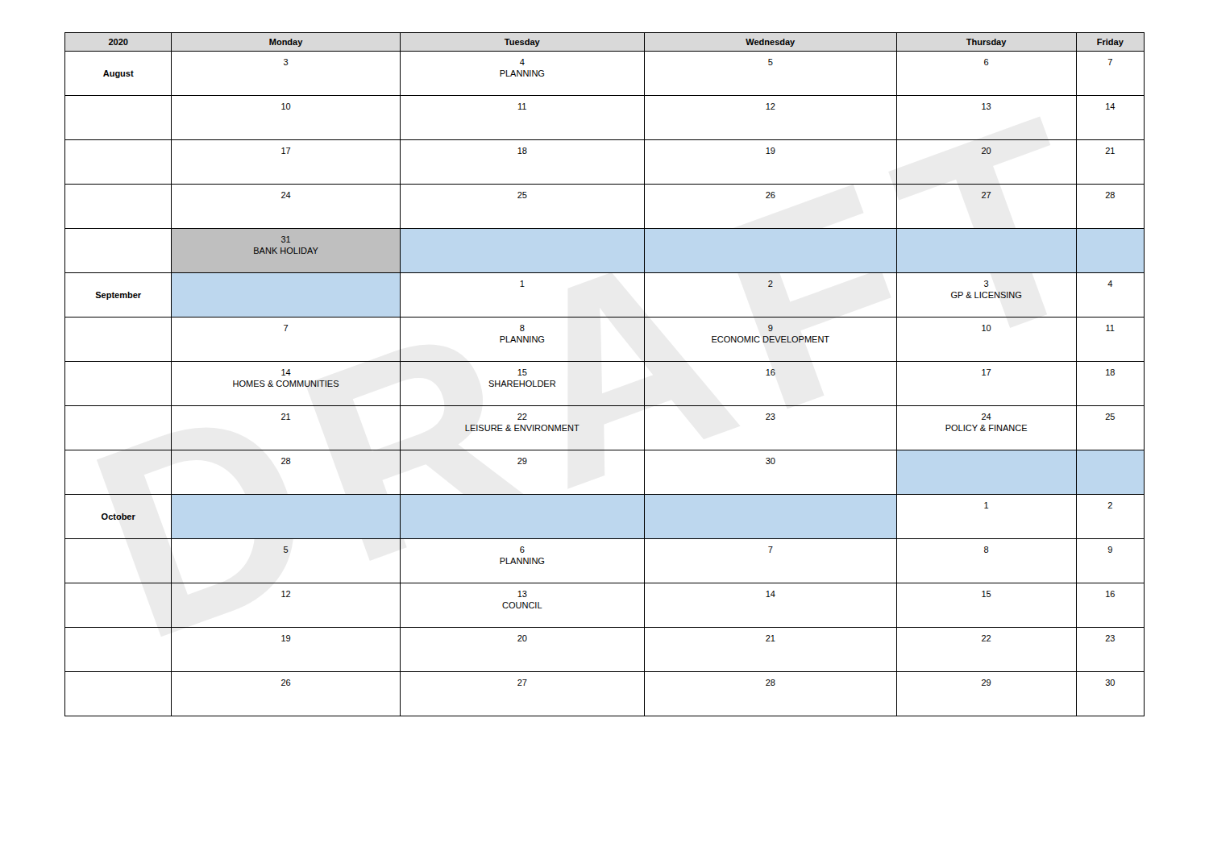DRAFT
| 2020 | Monday | Tuesday | Wednesday | Thursday | Friday |
| --- | --- | --- | --- | --- | --- |
| August | 3 | 4 PLANNING | 5 | 6 | 7 |
| | 10 | 11 | 12 | 13 | 14 |
| | 17 | 18 | 19 | 20 | 21 |
| | 24 | 25 | 26 | 27 | 28 |
| | 31 BANK HOLIDAY | | | | |
| September | | 1 | 2 | 3 GP & LICENSING | 4 |
| | 7 | 8 PLANNING | 9 ECONOMIC DEVELOPMENT | 10 | 11 |
| | 14 HOMES & COMMUNITIES | 15 SHAREHOLDER | 16 | 17 | 18 |
| | 21 | 22 LEISURE & ENVIRONMENT | 23 | 24 POLICY & FINANCE | 25 |
| | 28 | 29 | 30 | | |
| October | | | | 1 | 2 |
| | 5 | 6 PLANNING | 7 | 8 | 9 |
| | 12 | 13 COUNCIL | 14 | 15 | 16 |
| | 19 | 20 | 21 | 22 | 23 |
| | 26 | 27 | 28 | 29 | 30 |